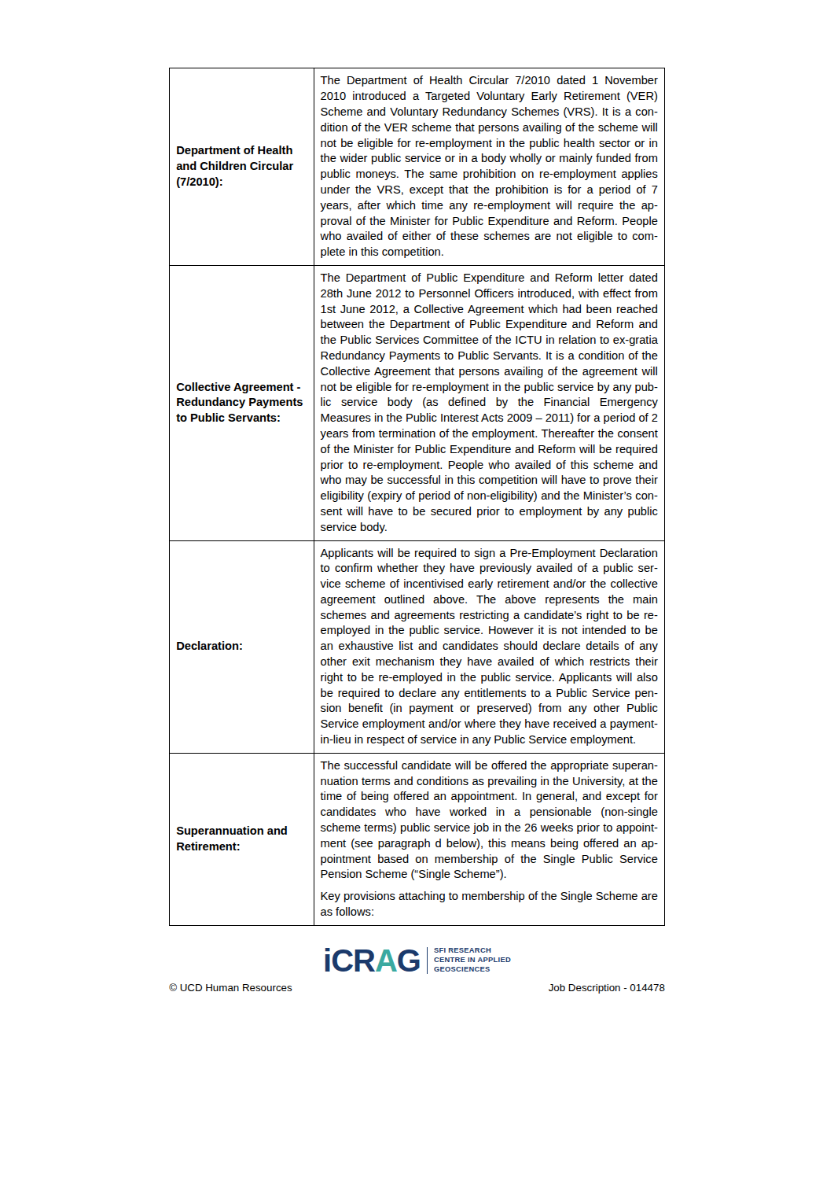| Department of Health and Children Circular (7/2010): | The Department of Health Circular 7/2010 dated 1 November 2010 introduced a Targeted Voluntary Early Retirement (VER) Scheme and Voluntary Redundancy Schemes (VRS). It is a condition of the VER scheme that persons availing of the scheme will not be eligible for re-employment in the public health sector or in the wider public service or in a body wholly or mainly funded from public moneys. The same prohibition on re-employment applies under the VRS, except that the prohibition is for a period of 7 years, after which time any re-employment will require the approval of the Minister for Public Expenditure and Reform. People who availed of either of these schemes are not eligible to complete in this competition. |
| Collective Agreement - Redundancy Payments to Public Servants: | The Department of Public Expenditure and Reform letter dated 28th June 2012 to Personnel Officers introduced, with effect from 1st June 2012, a Collective Agreement which had been reached between the Department of Public Expenditure and Reform and the Public Services Committee of the ICTU in relation to ex-gratia Redundancy Payments to Public Servants. It is a condition of the Collective Agreement that persons availing of the agreement will not be eligible for re-employment in the public service by any public service body (as defined by the Financial Emergency Measures in the Public Interest Acts 2009 – 2011) for a period of 2 years from termination of the employment. Thereafter the consent of the Minister for Public Expenditure and Reform will be required prior to re-employment. People who availed of this scheme and who may be successful in this competition will have to prove their eligibility (expiry of period of non-eligibility) and the Minister’s consent will have to be secured prior to employment by any public service body. |
| Declaration: | Applicants will be required to sign a Pre-Employment Declaration to confirm whether they have previously availed of a public service scheme of incentivised early retirement and/or the collective agreement outlined above. The above represents the main schemes and agreements restricting a candidate’s right to be re-employed in the public service. However it is not intended to be an exhaustive list and candidates should declare details of any other exit mechanism they have availed of which restricts their right to be re-employed in the public service. Applicants will also be required to declare any entitlements to a Public Service pension benefit (in payment or preserved) from any other Public Service employment and/or where they have received a payment-in-lieu in respect of service in any Public Service employment. |
| Superannuation and Retirement: | The successful candidate will be offered the appropriate superannuation terms and conditions as prevailing in the University, at the time of being offered an appointment. In general, and except for candidates who have worked in a pensionable (non-single scheme terms) public service job in the 26 weeks prior to appointment (see paragraph d below), this means being offered an appointment based on membership of the Single Public Service Pension Scheme (“Single Scheme”). Key provisions attaching to membership of the Single Scheme are as follows: |
iCRAG SFI RESEARCH
CENTRE IN APPLIED
GEOSCIENCES
© UCD Human Resources Job Description - 014478